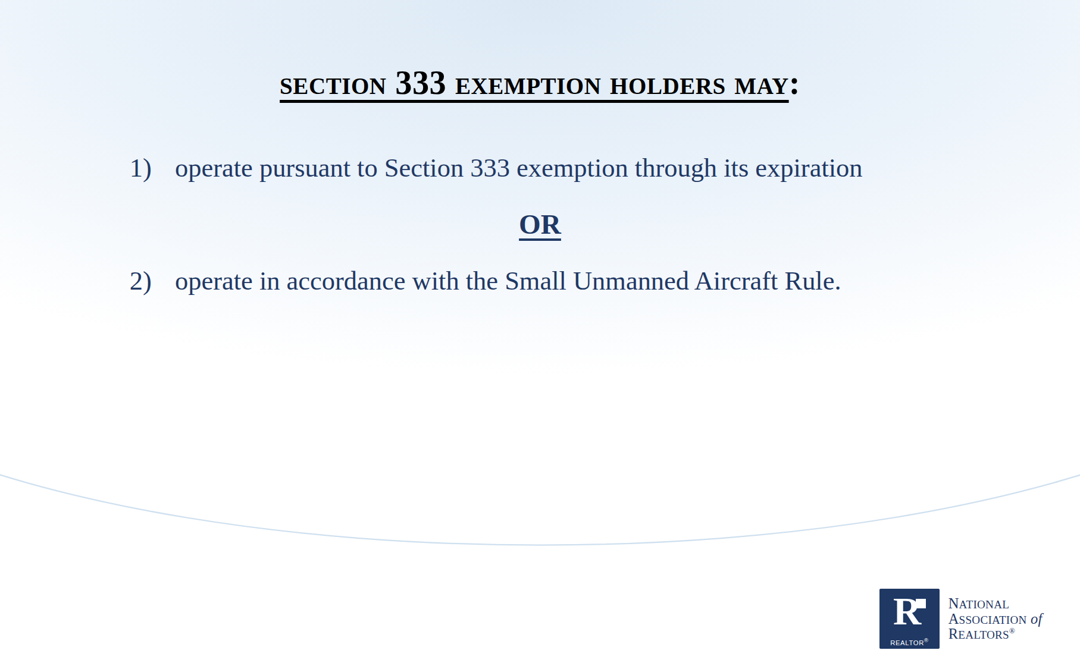Section 333 exemption holders may:
operate pursuant to Section 333 exemption through its expiration
OR
operate in accordance with the Small Unmanned Aircraft Rule.
R
REALTOR®
NATIONAL ASSOCIATION of REALTORS®